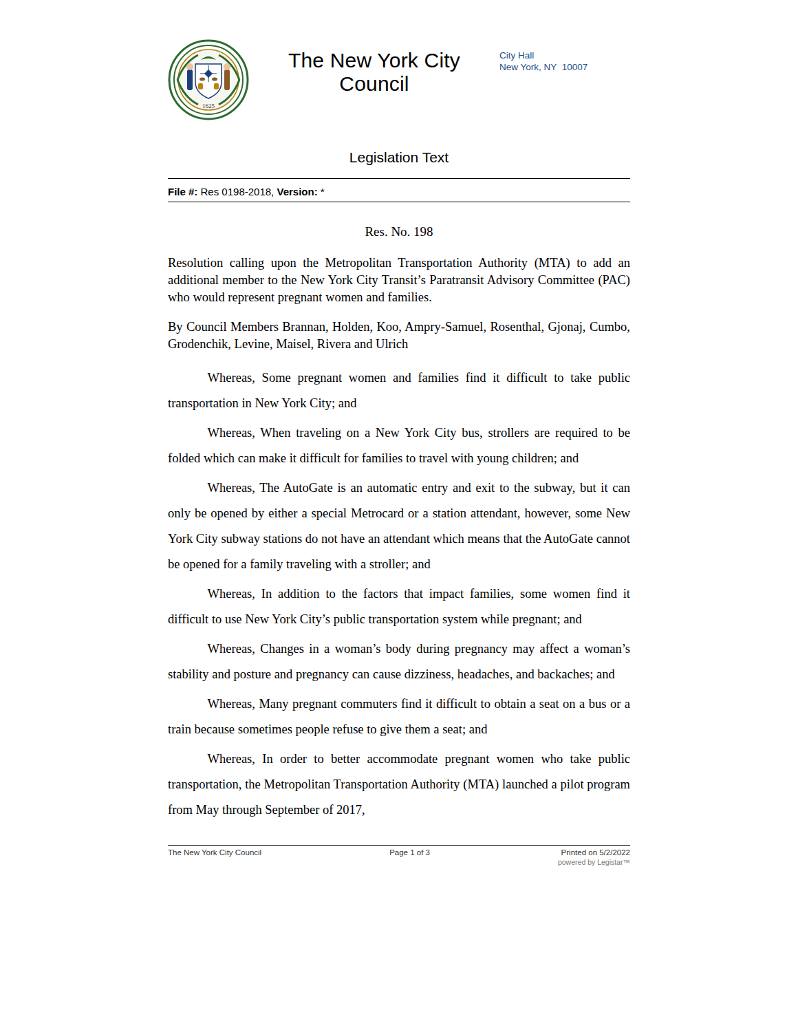1625
The New York City Council
City Hall
New York, NY 10007
Legislation Text
File #: Res 0198-2018, Version: *
Res. No. 198
Resolution calling upon the Metropolitan Transportation Authority (MTA) to add an additional member to the New York City Transit’s Paratransit Advisory Committee (PAC) who would represent pregnant women and families.
By Council Members Brannan, Holden, Koo, Ampry-Samuel, Rosenthal, Gjonaj, Cumbo, Grodenchik, Levine, Maisel, Rivera and Ulrich
Whereas, Some pregnant women and families find it difficult to take public transportation in New York City; and
Whereas, When traveling on a New York City bus, strollers are required to be folded which can make it difficult for families to travel with young children; and
Whereas, The AutoGate is an automatic entry and exit to the subway, but it can only be opened by either a special Metrocard or a station attendant, however, some New York City subway stations do not have an attendant which means that the AutoGate cannot be opened for a family traveling with a stroller; and
Whereas, In addition to the factors that impact families, some women find it difficult to use New York City’s public transportation system while pregnant; and
Whereas, Changes in a woman’s body during pregnancy may affect a woman’s stability and posture and pregnancy can cause dizziness, headaches, and backaches; and
Whereas, Many pregnant commuters find it difficult to obtain a seat on a bus or a train because sometimes people refuse to give them a seat; and
Whereas, In order to better accommodate pregnant women who take public transportation, the Metropolitan Transportation Authority (MTA) launched a pilot program from May through September of 2017,
The New York City Council
Page 1 of 3
Printed on 5/2/2022 powered by Legistar™